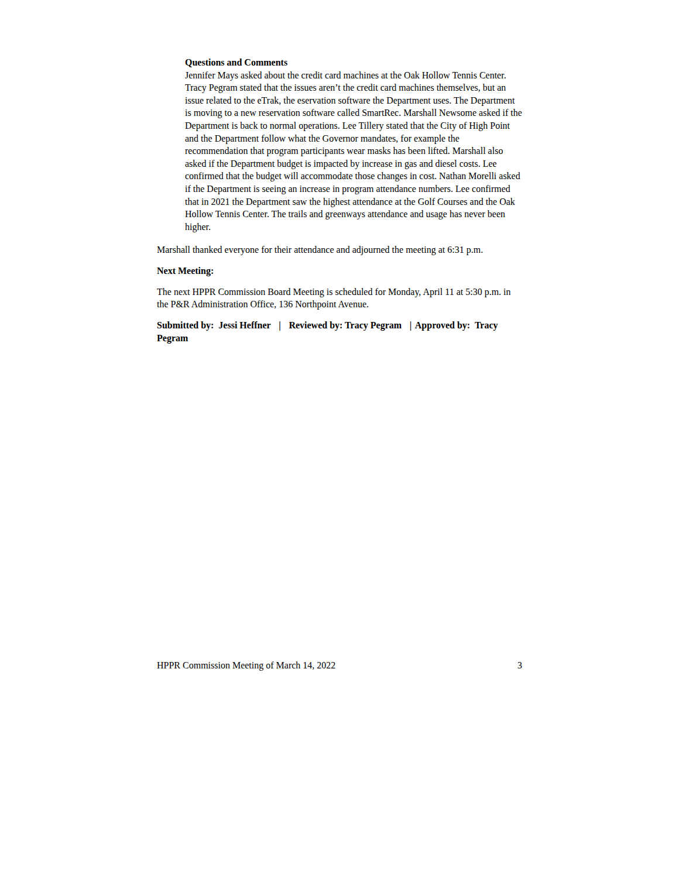Questions and Comments
Jennifer Mays asked about the credit card machines at the Oak Hollow Tennis Center. Tracy Pegram stated that the issues aren’t the credit card machines themselves, but an issue related to the eTrak, the eservation software the Department uses. The Department is moving to a new reservation software called SmartRec. Marshall Newsome asked if the Department is back to normal operations. Lee Tillery stated that the City of High Point and the Department follow what the Governor mandates, for example the recommendation that program participants wear masks has been lifted. Marshall also asked if the Department budget is impacted by increase in gas and diesel costs. Lee confirmed that the budget will accommodate those changes in cost. Nathan Morelli asked if the Department is seeing an increase in program attendance numbers. Lee confirmed that in 2021 the Department saw the highest attendance at the Golf Courses and the Oak Hollow Tennis Center. The trails and greenways attendance and usage has never been higher.
Marshall thanked everyone for their attendance and adjourned the meeting at 6:31 p.m.
Next Meeting:
The next HPPR Commission Board Meeting is scheduled for Monday, April 11 at 5:30 p.m. in the P&R Administration Office, 136 Northpoint Avenue.
Submitted by: Jessi Heffner | Reviewed by: Tracy Pegram |Approved by: Tracy Pegram
HPPR Commission Meeting of March 14, 2022
3